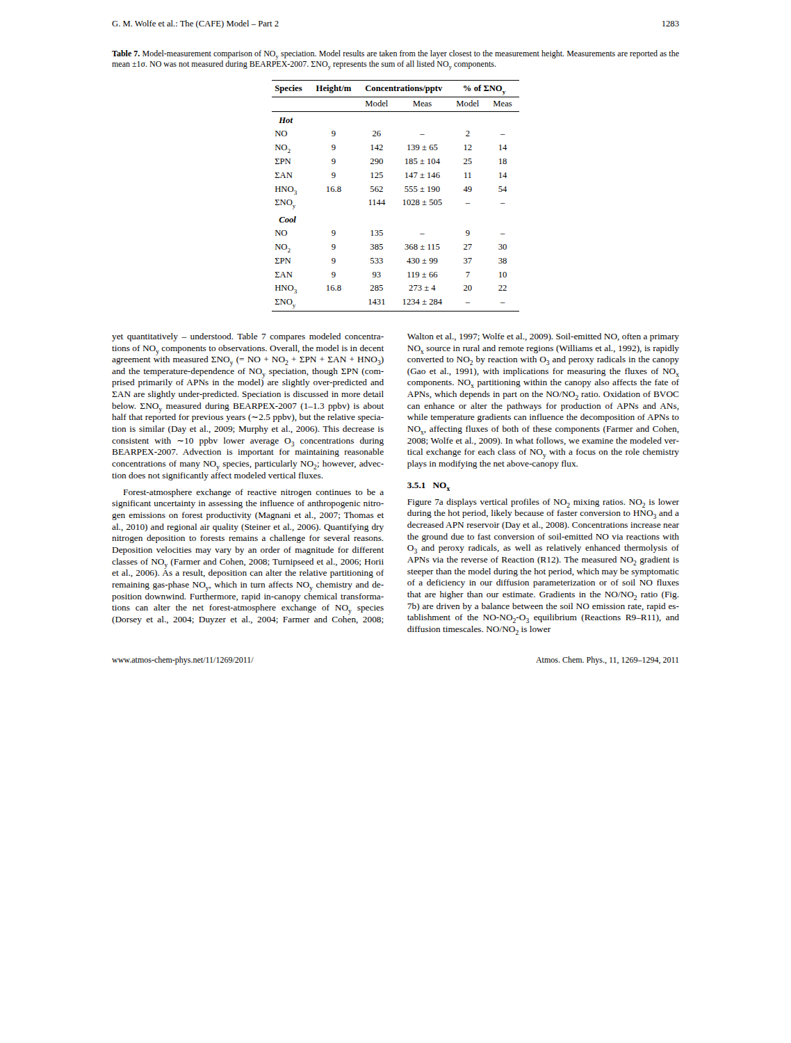G. M. Wolfe et al.: The (CAFE) Model – Part 2
1283
Table 7. Model-measurement comparison of NOy speciation. Model results are taken from the layer closest to the measurement height. Measurements are reported as the mean ±1σ. NO was not measured during BEARPEX-2007. ΣNOy represents the sum of all listed NOy components.
| Species | Height/m | Concentrations/pptv | % of ΣNO y |
| --- | --- | --- | --- |
| | | Model | Meas | Model | Meas |
| Hot |
| NO | 9 | 26 | – | 2 | – |
| NO 2 | 9 | 142 | 139 ± 65 | 12 | 14 |
| ΣPN | 9 | 290 | 185 ± 104 | 25 | 18 |
| ΣAN | 9 | 125 | 147 ± 146 | 11 | 14 |
| HNO 3 | 16.8 | 562 | 555 ± 190 | 49 | 54 |
| ΣNO y | | 1144 | 1028 ± 505 | – | – |
| Cool |
| NO | 9 | 135 | – | 9 | – |
| NO 2 | 9 | 385 | 368 ± 115 | 27 | 30 |
| ΣPN | 9 | 533 | 430 ± 99 | 37 | 38 |
| ΣAN | 9 | 93 | 119 ± 66 | 7 | 10 |
| HNO 3 | 16.8 | 285 | 273 ± 4 | 20 | 22 |
| ΣNO y | | 1431 | 1234 ± 284 | – | – |
yet quantitatively – understood. Table 7 compares modeled concentrations of NOy components to observations. Overall, the model is in decent agreement with measured ΣNOy (= NO + NO2 + ΣPN + ΣAN + HNO3) and the temperature-dependence of NOy speciation, though ΣPN (comprised primarily of APNs in the model) are slightly over-predicted and ΣAN are slightly under-predicted. Speciation is discussed in more detail below. ΣNOy measured during BEARPEX-2007 (1–1.3 ppbv) is about half that reported for previous years (∼2.5 ppbv), but the relative speciation is similar (Day et al., 2009; Murphy et al., 2006). This decrease is consistent with ∼10 ppbv lower average O3 concentrations during BEARPEX-2007. Advection is important for maintaining reasonable concentrations of many NOy species, particularly NO2; however, advection does not significantly affect modeled vertical fluxes.
Forest-atmosphere exchange of reactive nitrogen continues to be a significant uncertainty in assessing the influence of anthropogenic nitrogen emissions on forest productivity (Magnani et al., 2007; Thomas et al., 2010) and regional air quality (Steiner et al., 2006). Quantifying dry nitrogen deposition to forests remains a challenge for several reasons. Deposition velocities may vary by an order of magnitude for different classes of NOy (Farmer and Cohen, 2008; Turnipseed et al., 2006; Horii et al., 2006). As a result, deposition can alter the relative partitioning of remaining gas-phase NOy, which in turn affects NOy chemistry and deposition downwind. Furthermore, rapid in-canopy chemical transformations can alter the net forest-atmosphere exchange of NOy species (Dorsey et al., 2004; Duyzer et al., 2004; Farmer and Cohen, 2008; Walton et al., 1997; Wolfe et al., 2009). Soil-emitted NO, often a primary NOx source in rural and remote regions (Williams et al., 1992), is rapidly converted to NO2 by reaction with O3 and peroxy radicals in the canopy (Gao et al., 1991), with implications for measuring the fluxes of NOx components. NOx partitioning within the canopy also affects the fate of APNs, which depends in part on the NO/NO2 ratio. Oxidation of BVOC can enhance or alter the pathways for production of APNs and ANs, while temperature gradients can influence the decomposition of APNs to NOx, affecting fluxes of both of these components (Farmer and Cohen, 2008; Wolfe et al., 2009). In what follows, we examine the modeled vertical exchange for each class of NOy with a focus on the role chemistry plays in modifying the net above-canopy flux.
3.5.1 NOx
Figure 7a displays vertical profiles of NO2 mixing ratios. NO2 is lower during the hot period, likely because of faster conversion to HNO3 and a decreased APN reservoir (Day et al., 2008). Concentrations increase near the ground due to fast conversion of soil-emitted NO via reactions with O3 and peroxy radicals, as well as relatively enhanced thermolysis of APNs via the reverse of Reaction (R12). The measured NO2 gradient is steeper than the model during the hot period, which may be symptomatic of a deficiency in our diffusion parameterization or of soil NO fluxes that are higher than our estimate. Gradients in the NO/NO2 ratio (Fig. 7b) are driven by a balance between the soil NO emission rate, rapid establishment of the NO-NO2-O3 equilibrium (Reactions R9–R11), and diffusion timescales. NO/NO2 is lower
www.atmos-chem-phys.net/11/1269/2011/
Atmos. Chem. Phys., 11, 1269–1294, 2011